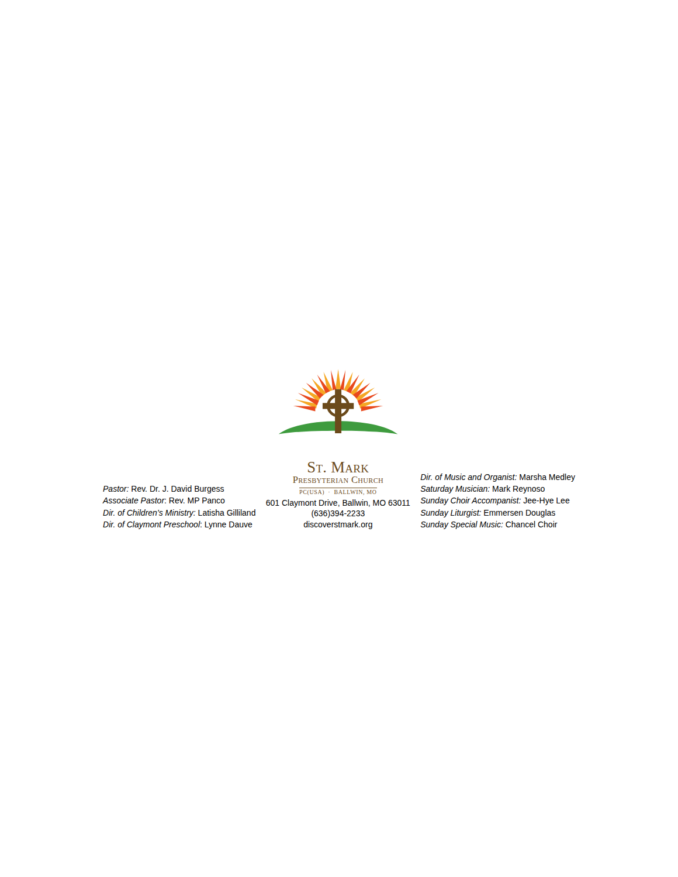Pastor: Rev. Dr. J. David Burgess
Associate Pastor: Rev. MP Panco
Dir. of Children’s Ministry: Latisha Gilliland
Dir. of Claymont Preschool: Lynne Dauve
St. Mark
Presbyterian Church
PC(USA) · BALLWIN, MO
601 Claymont Drive, Ballwin, MO 63011
(636)394-2233
discoverstmark.org
Dir. of Music and Organist: Marsha Medley
Saturday Musician: Mark Reynoso
Sunday Choir Accompanist: Jee-Hye Lee
Sunday Liturgist: Emmersen Douglas
Sunday Special Music: Chancel Choir